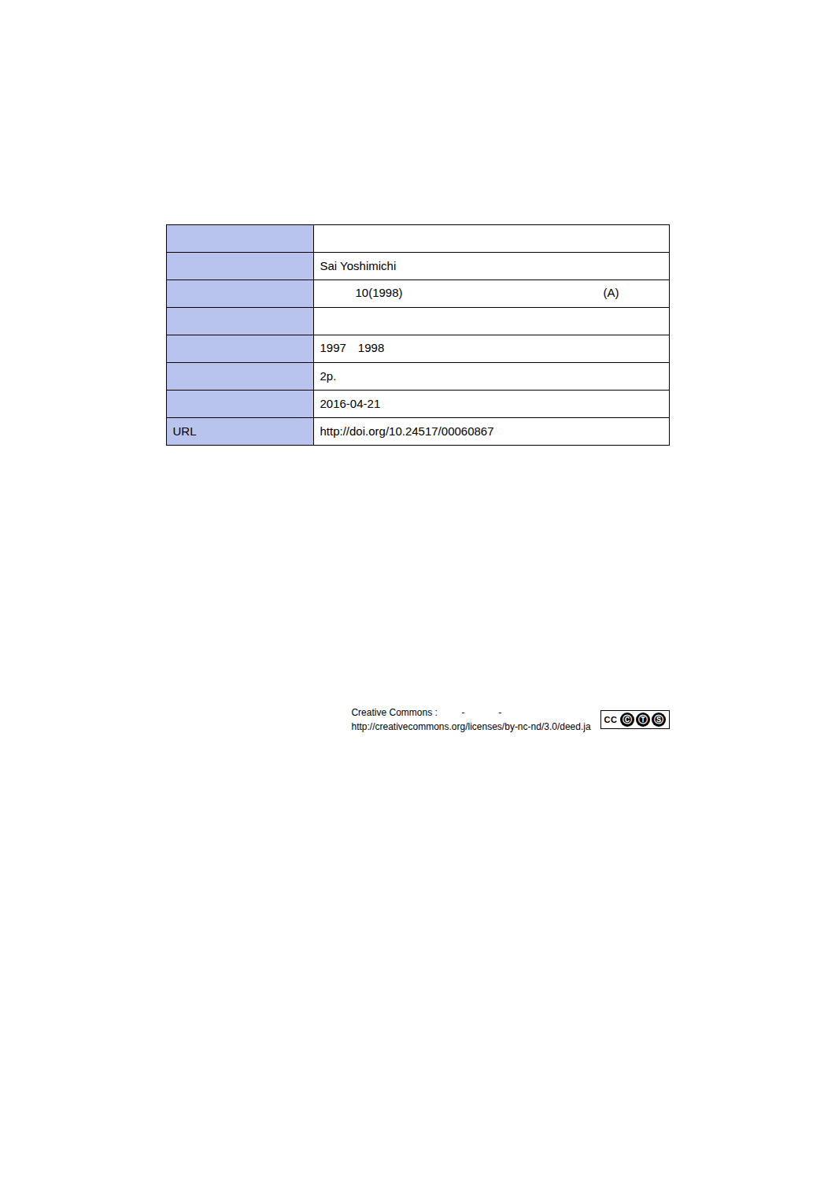| | Sai Yoshimichi |
| | 10(1998) (A) |
| | 1997 1998 |
| | 2p. |
| | 2016-04-21 |
| URL | http://doi.org/10.24517/00060867 |
Creative Commons : 　　 - 　　　 - 　　　　
http://creativecommons.org/licenses/by-nc-nd/3.0/deed.ja
CC
Ⓒ Ⓣ Ⓢ